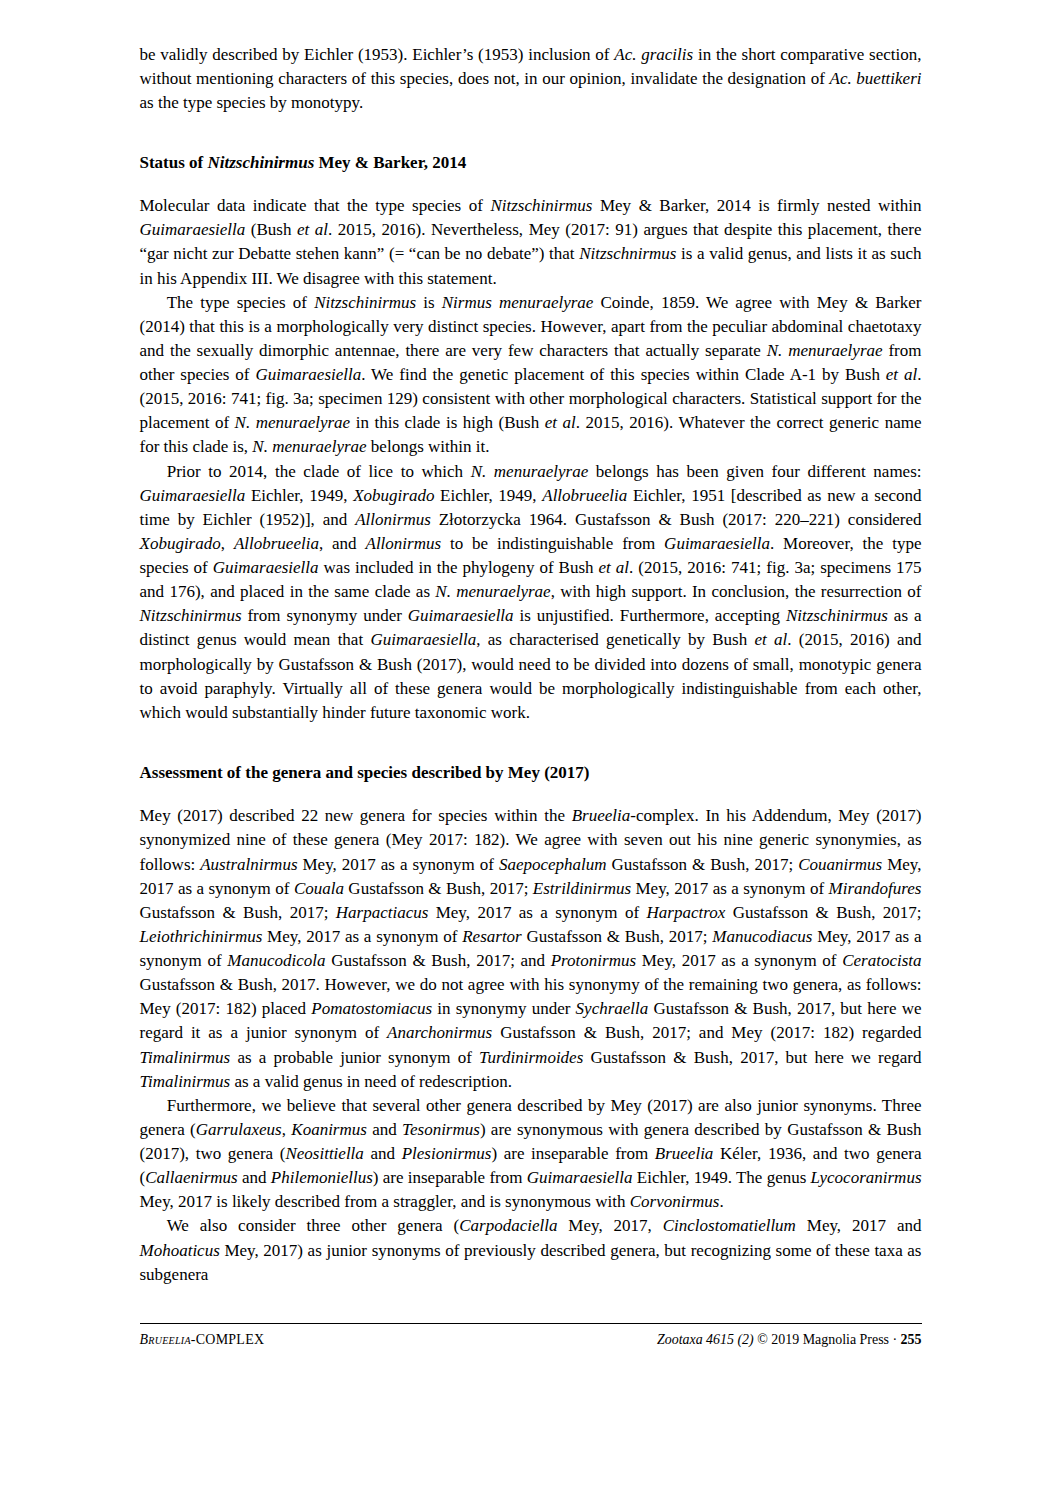be validly described by Eichler (1953). Eichler’s (1953) inclusion of Ac. gracilis in the short comparative section, without mentioning characters of this species, does not, in our opinion, invalidate the designation of Ac. buettikeri as the type species by monotypy.
Status of Nitzschinirmus Mey & Barker, 2014
Molecular data indicate that the type species of Nitzschinirmus Mey & Barker, 2014 is firmly nested within Guimaraesiella (Bush et al. 2015, 2016). Nevertheless, Mey (2017: 91) argues that despite this placement, there “gar nicht zur Debatte stehen kann” (= “can be no debate”) that Nitzschnirmus is a valid genus, and lists it as such in his Appendix III. We disagree with this statement.
The type species of Nitzschinirmus is Nirmus menuraelyrae Coinde, 1859. We agree with Mey & Barker (2014) that this is a morphologically very distinct species. However, apart from the peculiar abdominal chaetotaxy and the sexually dimorphic antennae, there are very few characters that actually separate N. menuraelyrae from other species of Guimaraesiella. We find the genetic placement of this species within Clade A-1 by Bush et al. (2015, 2016: 741; fig. 3a; specimen 129) consistent with other morphological characters. Statistical support for the placement of N. menuraelyrae in this clade is high (Bush et al. 2015, 2016). Whatever the correct generic name for this clade is, N. menuraelyrae belongs within it.
Prior to 2014, the clade of lice to which N. menuraelyrae belongs has been given four different names: Guimaraesiella Eichler, 1949, Xobugirado Eichler, 1949, Allobrueelia Eichler, 1951 [described as new a second time by Eichler (1952)], and Allonirmus Złotorzycka 1964. Gustafsson & Bush (2017: 220–221) considered Xobugirado, Allobrueelia, and Allonirmus to be indistinguishable from Guimaraesiella. Moreover, the type species of Guimaraesiella was included in the phylogeny of Bush et al. (2015, 2016: 741; fig. 3a; specimens 175 and 176), and placed in the same clade as N. menuraelyrae, with high support. In conclusion, the resurrection of Nitzschinirmus from synonymy under Guimaraesiella is unjustified. Furthermore, accepting Nitzschinirmus as a distinct genus would mean that Guimaraesiella, as characterised genetically by Bush et al. (2015, 2016) and morphologically by Gustafsson & Bush (2017), would need to be divided into dozens of small, monotypic genera to avoid paraphyly. Virtually all of these genera would be morphologically indistinguishable from each other, which would substantially hinder future taxonomic work.
Assessment of the genera and species described by Mey (2017)
Mey (2017) described 22 new genera for species within the Brueelia-complex. In his Addendum, Mey (2017) synonymized nine of these genera (Mey 2017: 182). We agree with seven out his nine generic synonymies, as follows: Australnirmus Mey, 2017 as a synonym of Saepocephalum Gustafsson & Bush, 2017; Couanirmus Mey, 2017 as a synonym of Couala Gustafsson & Bush, 2017; Estrildinirmus Mey, 2017 as a synonym of Mirandofures Gustafsson & Bush, 2017; Harpactiacus Mey, 2017 as a synonym of Harpactrox Gustafsson & Bush, 2017; Leiothrichinirmus Mey, 2017 as a synonym of Resartor Gustafsson & Bush, 2017; Manucodiacus Mey, 2017 as a synonym of Manucodicola Gustafsson & Bush, 2017; and Protonirmus Mey, 2017 as a synonym of Ceratocista Gustafsson & Bush, 2017. However, we do not agree with his synonymy of the remaining two genera, as follows: Mey (2017: 182) placed Pomatostomiacus in synonymy under Sychraella Gustafsson & Bush, 2017, but here we regard it as a junior synonym of Anarchonirmus Gustafsson & Bush, 2017; and Mey (2017: 182) regarded Timalinirmus as a probable junior synonym of Turdinirmoides Gustafsson & Bush, 2017, but here we regard Timalinirmus as a valid genus in need of redescription.
Furthermore, we believe that several other genera described by Mey (2017) are also junior synonyms. Three genera (Garrulaxeus, Koanirmus and Tesonirmus) are synonymous with genera described by Gustafsson & Bush (2017), two genera (Neosittiella and Plesionirmus) are inseparable from Brueelia Kéler, 1936, and two genera (Callaenirmus and Philemoniellus) are inseparable from Guimaraesiella Eichler, 1949. The genus Lycocoranirmus Mey, 2017 is likely described from a straggler, and is synonymous with Corvonirmus.
We also consider three other genera (Carpodaciella Mey, 2017, Cinclostomatiellum Mey, 2017 and Mohoaticus Mey, 2017) as junior synonyms of previously described genera, but recognizing some of these taxa as subgenera
Brueelia-COMPLEX Zootaxa 4615 (2) © 2019 Magnolia Press · 255